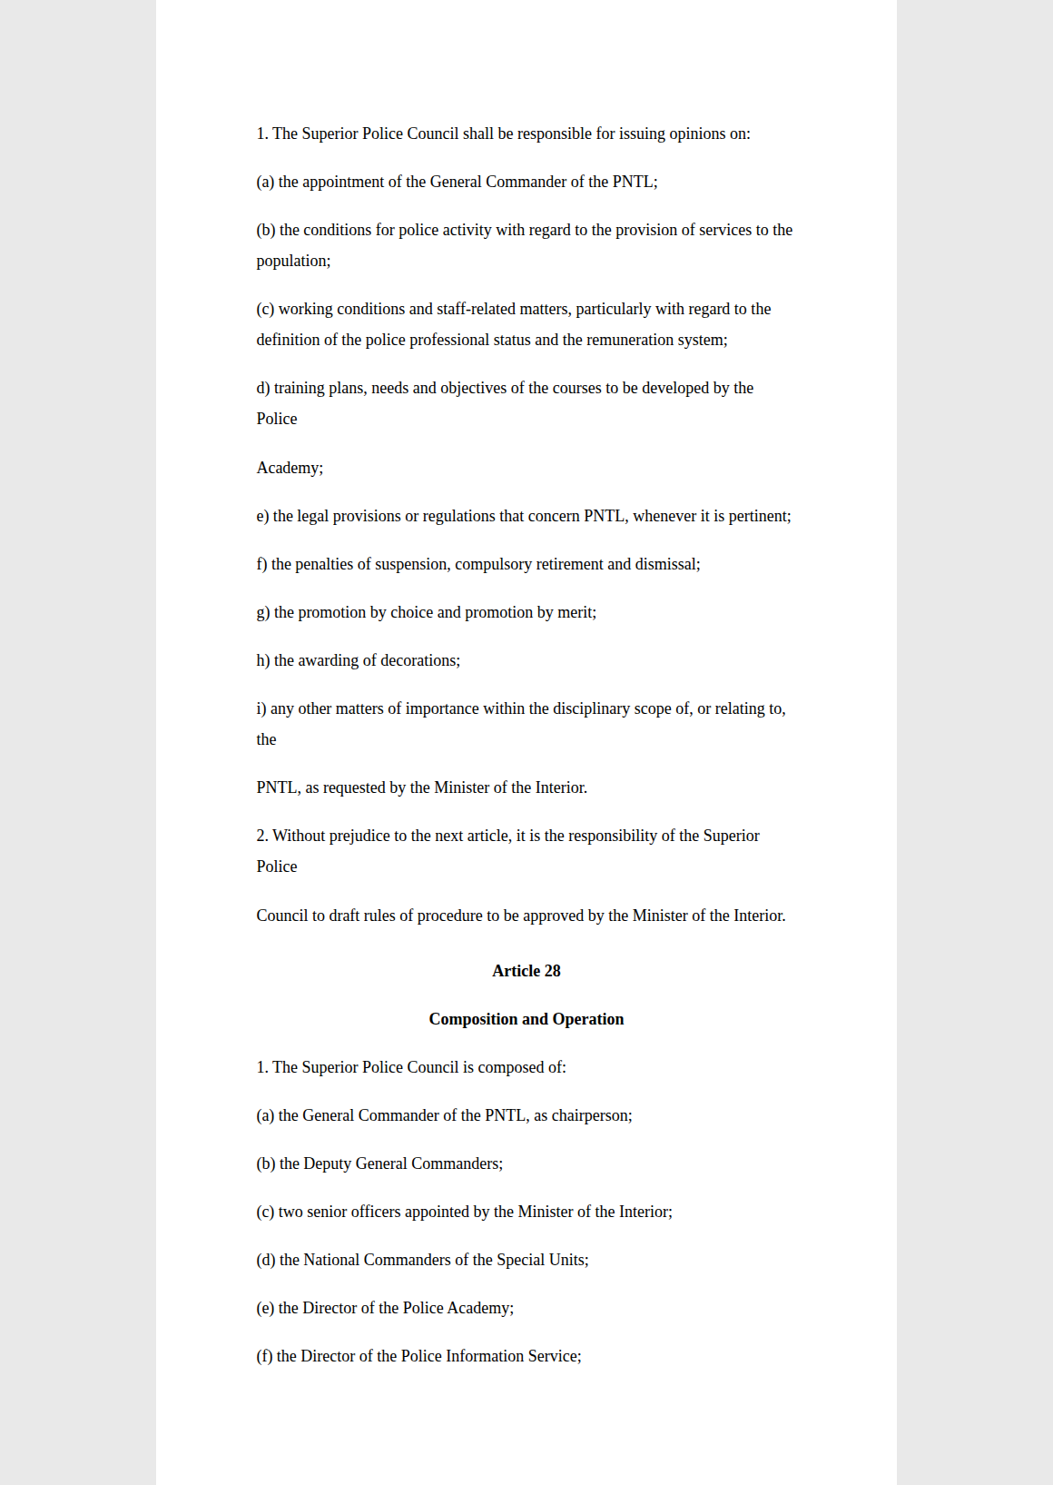1. The Superior Police Council shall be responsible for issuing opinions on:
(a) the appointment of the General Commander of the PNTL;
(b) the conditions for police activity with regard to the provision of services to the population;
(c) working conditions and staff-related matters, particularly with regard to the definition of the police professional status and the remuneration system;
d) training plans, needs and objectives of the courses to be developed by the Police
Academy;
e) the legal provisions or regulations that concern PNTL, whenever it is pertinent;
f) the penalties of suspension, compulsory retirement and dismissal;
g) the promotion by choice and promotion by merit;
h) the awarding of decorations;
i) any other matters of importance within the disciplinary scope of, or relating to, the
PNTL, as requested by the Minister of the Interior.
2. Without prejudice to the next article, it is the responsibility of the Superior Police
Council to draft rules of procedure to be approved by the Minister of the Interior.
Article 28
Composition and Operation
1. The Superior Police Council is composed of:
(a) the General Commander of the PNTL, as chairperson;
(b) the Deputy General Commanders;
(c) two senior officers appointed by the Minister of the Interior;
(d) the National Commanders of the Special Units;
(e) the Director of the Police Academy;
(f) the Director of the Police Information Service;